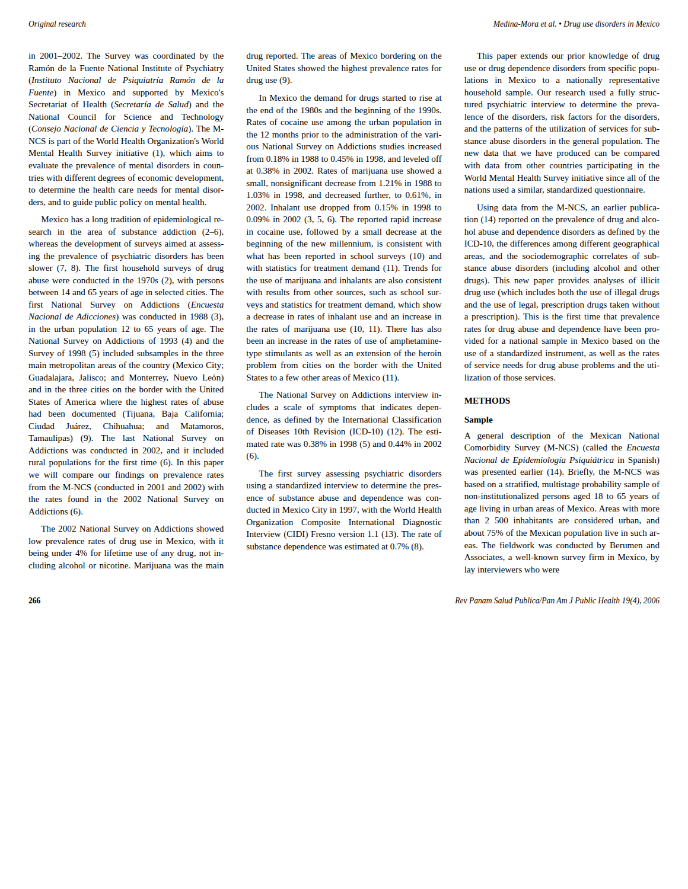Original research Medina-Mora et al. • Drug use disorders in Mexico
in 2001–2002. The Survey was coordinated by the Ramón de la Fuente National Institute of Psychiatry (Instituto Nacional de Psiquiatría Ramón de la Fuente) in Mexico and supported by Mexico's Secretariat of Health (Secretaría de Salud) and the National Council for Science and Technology (Consejo Nacional de Ciencia y Tecnología). The M-NCS is part of the World Health Organization's World Mental Health Survey initiative (1), which aims to evaluate the prevalence of mental disorders in countries with different degrees of economic development, to determine the health care needs for mental disorders, and to guide public policy on mental health.
Mexico has a long tradition of epidemiological research in the area of substance addiction (2–6), whereas the development of surveys aimed at assessing the prevalence of psychiatric disorders has been slower (7, 8). The first household surveys of drug abuse were conducted in the 1970s (2), with persons between 14 and 65 years of age in selected cities. The first National Survey on Addictions (Encuesta Nacional de Adicciones) was conducted in 1988 (3), in the urban population 12 to 65 years of age. The National Survey on Addictions of 1993 (4) and the Survey of 1998 (5) included subsamples in the three main metropolitan areas of the country (Mexico City; Guadalajara, Jalisco; and Monterrey, Nuevo León) and in the three cities on the border with the United States of America where the highest rates of abuse had been documented (Tijuana, Baja California; Ciudad Juárez, Chihuahua; and Matamoros, Tamaulipas) (9). The last National Survey on Addictions was conducted in 2002, and it included rural populations for the first time (6). In this paper we will compare our findings on prevalence rates from the M-NCS (conducted in 2001 and 2002) with the rates found in the 2002 National Survey on Addictions (6).
The 2002 National Survey on Addictions showed low prevalence rates of drug use in Mexico, with it being under 4% for lifetime use of any drug, not including alcohol or nicotine. Marijuana was the main drug reported. The areas of Mexico bordering on the United States showed the highest prevalence rates for drug use (9).
In Mexico the demand for drugs started to rise at the end of the 1980s and the beginning of the 1990s. Rates of cocaine use among the urban population in the 12 months prior to the administration of the various National Survey on Addictions studies increased from 0.18% in 1988 to 0.45% in 1998, and leveled off at 0.38% in 2002. Rates of marijuana use showed a small, nonsignificant decrease from 1.21% in 1988 to 1.03% in 1998, and decreased further, to 0.61%, in 2002. Inhalant use dropped from 0.15% in 1998 to 0.09% in 2002 (3, 5, 6). The reported rapid increase in cocaine use, followed by a small decrease at the beginning of the new millennium, is consistent with what has been reported in school surveys (10) and with statistics for treatment demand (11). Trends for the use of marijuana and inhalants are also consistent with results from other sources, such as school surveys and statistics for treatment demand, which show a decrease in rates of inhalant use and an increase in the rates of marijuana use (10, 11). There has also been an increase in the rates of use of amphetamine-type stimulants as well as an extension of the heroin problem from cities on the border with the United States to a few other areas of Mexico (11).
The National Survey on Addictions interview includes a scale of symptoms that indicates dependence, as defined by the International Classification of Diseases 10th Revision (ICD-10) (12). The estimated rate was 0.38% in 1998 (5) and 0.44% in 2002 (6).
The first survey assessing psychiatric disorders using a standardized interview to determine the presence of substance abuse and dependence was conducted in Mexico City in 1997, with the World Health Organization Composite International Diagnostic Interview (CIDI) Fresno version 1.1 (13). The rate of substance dependence was estimated at 0.7% (8).
This paper extends our prior knowledge of drug use or drug dependence disorders from specific populations in Mexico to a nationally representative household sample. Our research used a fully structured psychiatric interview to determine the prevalence of the disorders, risk factors for the disorders, and the patterns of the utilization of services for substance abuse disorders in the general population. The new data that we have produced can be compared with data from other countries participating in the World Mental Health Survey initiative since all of the nations used a similar, standardized questionnaire.
Using data from the M-NCS, an earlier publication (14) reported on the prevalence of drug and alcohol abuse and dependence disorders as defined by the ICD-10, the differences among different geographical areas, and the sociodemographic correlates of substance abuse disorders (including alcohol and other drugs). This new paper provides analyses of illicit drug use (which includes both the use of illegal drugs and the use of legal, prescription drugs taken without a prescription). This is the first time that prevalence rates for drug abuse and dependence have been provided for a national sample in Mexico based on the use of a standardized instrument, as well as the rates of service needs for drug abuse problems and the utilization of those services.
METHODS
Sample
A general description of the Mexican National Comorbidity Survey (M-NCS) (called the Encuesta Nacional de Epidemiología Psiquiátrica in Spanish) was presented earlier (14). Briefly, the M-NCS was based on a stratified, multistage probability sample of non-institutionalized persons aged 18 to 65 years of age living in urban areas of Mexico. Areas with more than 2 500 inhabitants are considered urban, and about 75% of the Mexican population live in such areas. The fieldwork was conducted by Berumen and Associates, a well-known survey firm in Mexico, by lay interviewers who were
266 Rev Panam Salud Publica/Pan Am J Public Health 19(4), 2006